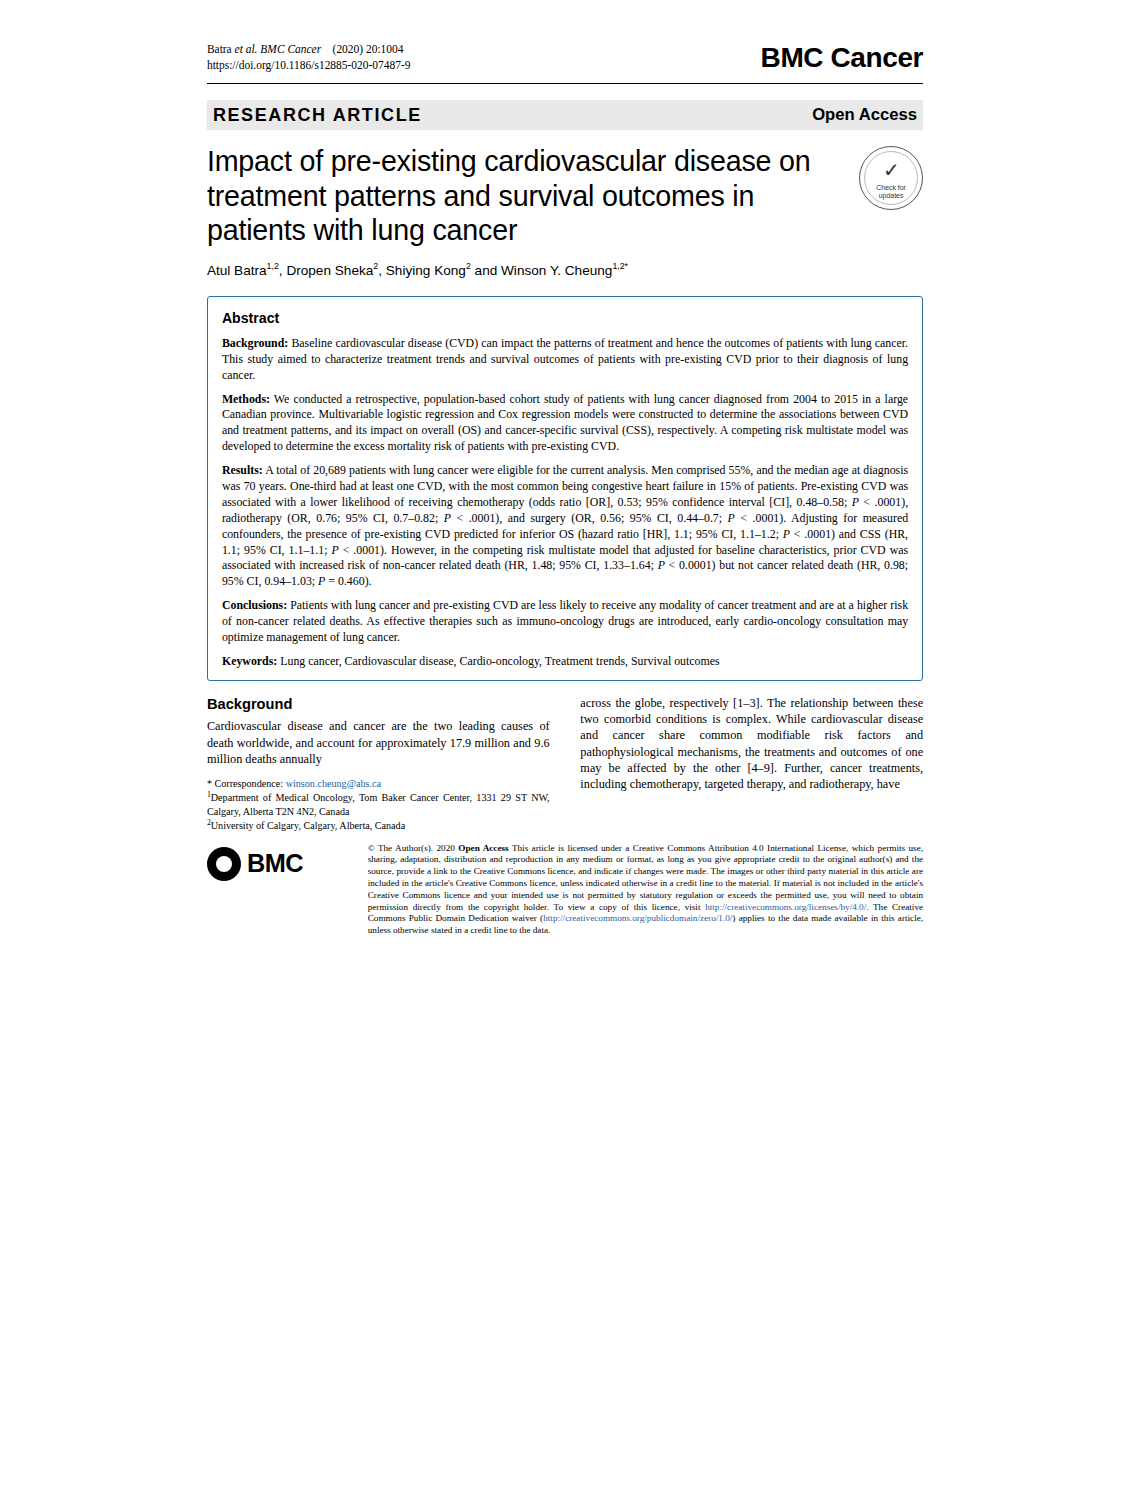Batra et al. BMC Cancer (2020) 20:1004
https://doi.org/10.1186/s12885-020-07487-9
BMC Cancer
RESEARCH ARTICLE
Open Access
Impact of pre-existing cardiovascular disease on treatment patterns and survival outcomes in patients with lung cancer
✓
Check for
updates
Atul Batra1,2, Dropen Sheka2, Shiying Kong2 and Winson Y. Cheung1,2*
Abstract
Background: Baseline cardiovascular disease (CVD) can impact the patterns of treatment and hence the outcomes of patients with lung cancer. This study aimed to characterize treatment trends and survival outcomes of patients with pre-existing CVD prior to their diagnosis of lung cancer.
Methods: We conducted a retrospective, population-based cohort study of patients with lung cancer diagnosed from 2004 to 2015 in a large Canadian province. Multivariable logistic regression and Cox regression models were constructed to determine the associations between CVD and treatment patterns, and its impact on overall (OS) and cancer-specific survival (CSS), respectively. A competing risk multistate model was developed to determine the excess mortality risk of patients with pre-existing CVD.
Results: A total of 20,689 patients with lung cancer were eligible for the current analysis. Men comprised 55%, and the median age at diagnosis was 70 years. One-third had at least one CVD, with the most common being congestive heart failure in 15% of patients. Pre-existing CVD was associated with a lower likelihood of receiving chemotherapy (odds ratio [OR], 0.53; 95% confidence interval [CI], 0.48–0.58; P < .0001), radiotherapy (OR, 0.76; 95% CI, 0.7–0.82; P < .0001), and surgery (OR, 0.56; 95% CI, 0.44–0.7; P < .0001). Adjusting for measured confounders, the presence of pre-existing CVD predicted for inferior OS (hazard ratio [HR], 1.1; 95% CI, 1.1–1.2; P < .0001) and CSS (HR, 1.1; 95% CI, 1.1–1.1; P < .0001). However, in the competing risk multistate model that adjusted for baseline characteristics, prior CVD was associated with increased risk of non-cancer related death (HR, 1.48; 95% CI, 1.33–1.64; P < 0.0001) but not cancer related death (HR, 0.98; 95% CI, 0.94–1.03; P = 0.460).
Conclusions: Patients with lung cancer and pre-existing CVD are less likely to receive any modality of cancer treatment and are at a higher risk of non-cancer related deaths. As effective therapies such as immuno-oncology drugs are introduced, early cardio-oncology consultation may optimize management of lung cancer.
Keywords: Lung cancer, Cardiovascular disease, Cardio-oncology, Treatment trends, Survival outcomes
Background
Cardiovascular disease and cancer are the two leading causes of death worldwide, and account for approximately 17.9 million and 9.6 million deaths annually
* Correspondence: winson.cheung@ahs.ca
1Department of Medical Oncology, Tom Baker Cancer Center, 1331 29 ST NW, Calgary, Alberta T2N 4N2, Canada
2University of Calgary, Calgary, Alberta, Canada
across the globe, respectively [1–3]. The relationship between these two comorbid conditions is complex. While cardiovascular disease and cancer share common modifiable risk factors and pathophysiological mechanisms, the treatments and outcomes of one may be affected by the other [4–9]. Further, cancer treatments, including chemotherapy, targeted therapy, and radiotherapy, have
BMC
© The Author(s). 2020 Open Access This article is licensed under a Creative Commons Attribution 4.0 International License, which permits use, sharing, adaptation, distribution and reproduction in any medium or format, as long as you give appropriate credit to the original author(s) and the source, provide a link to the Creative Commons licence, and indicate if changes were made. The images or other third party material in this article are included in the article's Creative Commons licence, unless indicated otherwise in a credit line to the material. If material is not included in the article's Creative Commons licence and your intended use is not permitted by statutory regulation or exceeds the permitted use, you will need to obtain permission directly from the copyright holder. To view a copy of this licence, visit http://creativecommons.org/licenses/by/4.0/. The Creative Commons Public Domain Dedication waiver (http://creativecommons.org/publicdomain/zero/1.0/) applies to the data made available in this article, unless otherwise stated in a credit line to the data.